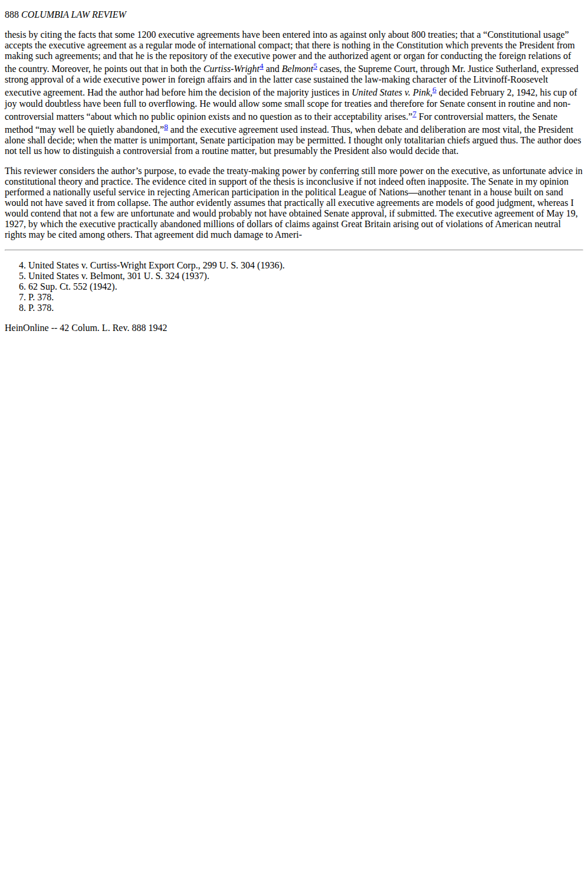888 COLUMBIA LAW REVIEW
thesis by citing the facts that some 1200 executive agreements have been entered into as against only about 800 treaties; that a “Constitutional usage” accepts the executive agreement as a regular mode of international compact; that there is nothing in the Constitution which prevents the President from making such agreements; and that he is the repository of the executive power and the authorized agent or organ for conducting the foreign relations of the country. Moreover, he points out that in both the Curtiss-Wright4 and Belmont5 cases, the Supreme Court, through Mr. Justice Sutherland, expressed strong approval of a wide executive power in foreign affairs and in the latter case sustained the law-making character of the Litvinoff-Roosevelt executive agreement. Had the author had before him the decision of the majority justices in United States v. Pink,6 decided February 2, 1942, his cup of joy would doubtless have been full to overflowing. He would allow some small scope for treaties and therefore for Senate consent in routine and non-controversial matters “about which no public opinion exists and no question as to their acceptability arises.”7 For controversial matters, the Senate method “may well be quietly abandoned,”8 and the executive agreement used instead. Thus, when debate and deliberation are most vital, the President alone shall decide; when the matter is unimportant, Senate participation may be permitted. I thought only totalitarian chiefs argued thus. The author does not tell us how to distinguish a controversial from a routine matter, but presumably the President also would decide that.
This reviewer considers the author’s purpose, to evade the treaty-making power by conferring still more power on the executive, as unfortunate advice in constitutional theory and practice. The evidence cited in support of the thesis is inconclusive if not indeed often inapposite. The Senate in my opinion performed a nationally useful service in rejecting American participation in the political League of Nations—another tenant in a house built on sand would not have saved it from collapse. The author evidently assumes that practically all executive agreements are models of good judgment, whereas I would contend that not a few are unfortunate and would probably not have obtained Senate approval, if submitted. The executive agreement of May 19, 1927, by which the executive practically abandoned millions of dollars of claims against Great Britain arising out of violations of American neutral rights may be cited among others. That agreement did much damage to Ameri-
United States v. Curtiss-Wright Export Corp., 299 U. S. 304 (1936).
United States v. Belmont, 301 U. S. 324 (1937).
62 Sup. Ct. 552 (1942).
P. 378.
P. 378.
HeinOnline -- 42 Colum. L. Rev. 888 1942